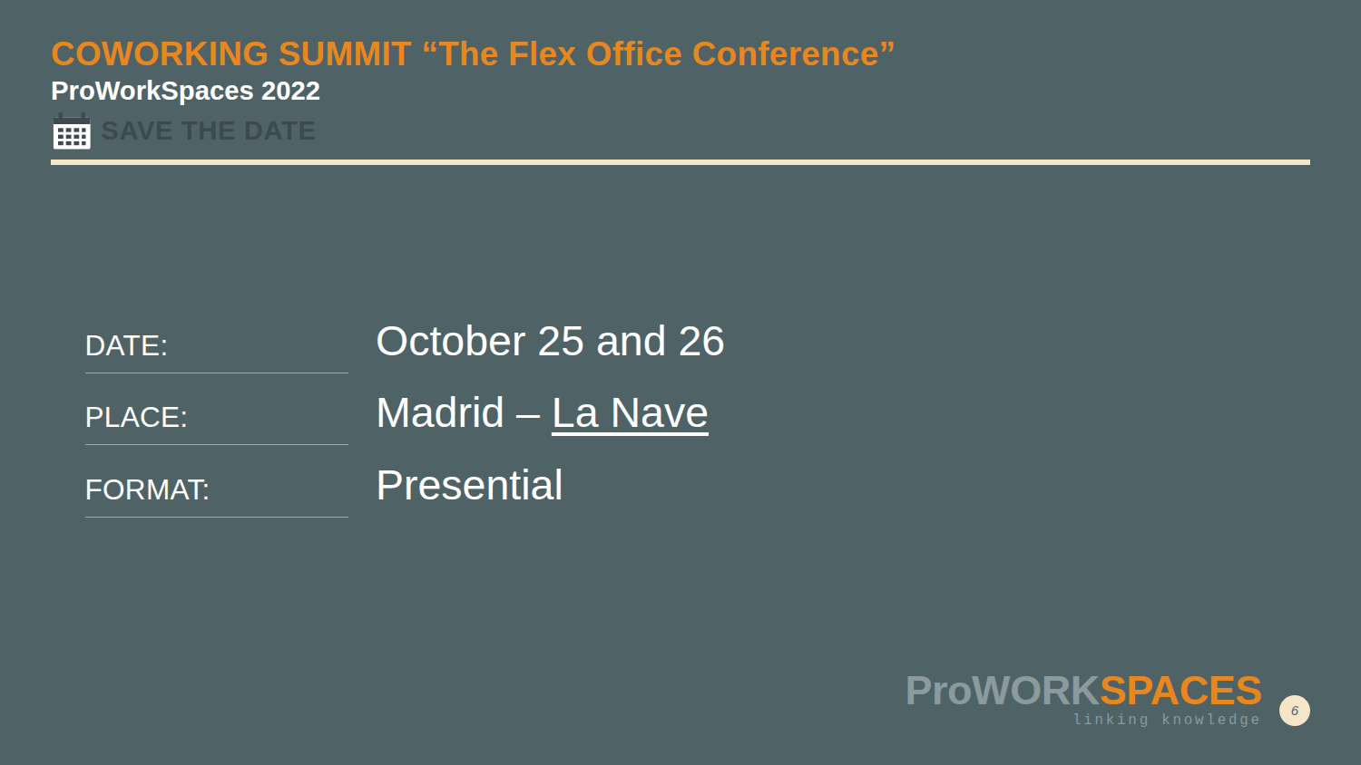COWORKING SUMMIT “The Flex Office Conference”
ProWorkSpaces 2022
SAVE THE DATE
DATE:
October 25 and 26
PLACE:
Madrid – La Nave
FORMAT:
Presential
Pro WORK SPACES
linking knowledge
6